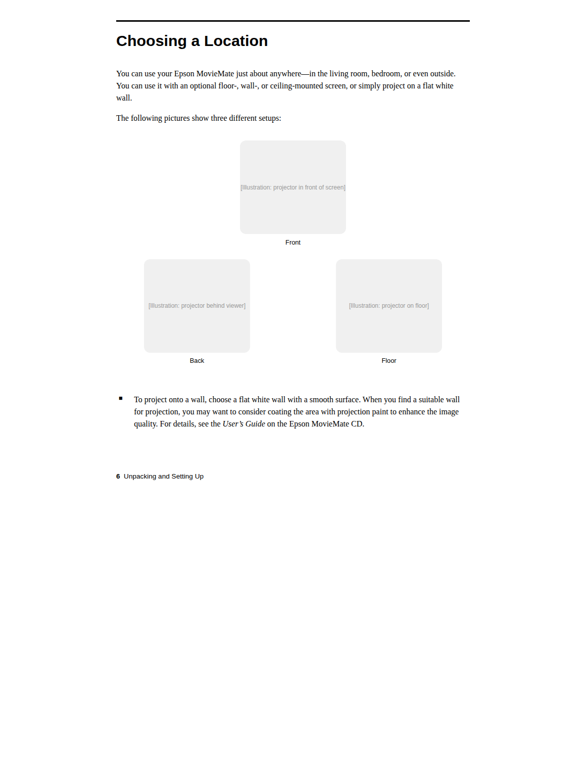Choosing a Location
You can use your Epson MovieMate just about anywhere—in the living room, bedroom, or even outside. You can use it with an optional floor-, wall-, or ceiling-mounted screen, or simply project on a flat white wall.
The following pictures show three different setups:
[Illustration: projector in front of screen]
Front
[Illustration: projector behind viewer]
Back
[Illustration: projector on floor]
Floor
To project onto a wall, choose a flat white wall with a smooth surface. When you find a suitable wall for projection, you may want to consider coating the area with projection paint to enhance the image quality. For details, see the User’s Guide on the Epson MovieMate CD.
6 Unpacking and Setting Up